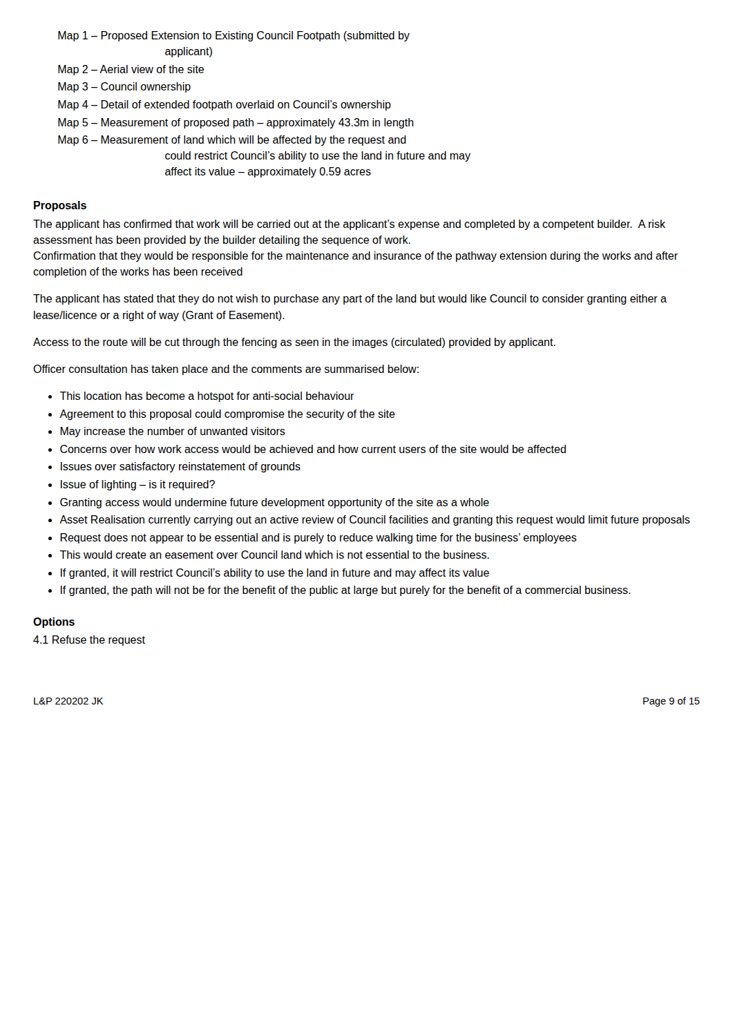Map 1 – Proposed Extension to Existing Council Footpath (submitted byapplicant)
Map 2 – Aerial view of the site
Map 3 – Council ownership
Map 4 – Detail of extended footpath overlaid on Council’s ownership
Map 5 – Measurement of proposed path – approximately 43.3m in length
Map 6 – Measurement of land which will be affected by the request andcould restrict Council’s ability to use the land in future and may affect its value – approximately 0.59 acres
Proposals
The applicant has confirmed that work will be carried out at the applicant’s expense and completed by a competent builder. A risk assessment has been provided by the builder detailing the sequence of work.
Confirmation that they would be responsible for the maintenance and insurance of the pathway extension during the works and after completion of the works has been received
The applicant has stated that they do not wish to purchase any part of the land but would like Council to consider granting either a lease/licence or a right of way (Grant of Easement).
Access to the route will be cut through the fencing as seen in the images (circulated) provided by applicant.
Officer consultation has taken place and the comments are summarised below:
This location has become a hotspot for anti-social behaviour
Agreement to this proposal could compromise the security of the site
May increase the number of unwanted visitors
Concerns over how work access would be achieved and how current users of the site would be affected
Issues over satisfactory reinstatement of grounds
Issue of lighting – is it required?
Granting access would undermine future development opportunity of the site as a whole
Asset Realisation currently carrying out an active review of Council facilities and granting this request would limit future proposals
Request does not appear to be essential and is purely to reduce walking time for the business’ employees
This would create an easement over Council land which is not essential to the business.
If granted, it will restrict Council’s ability to use the land in future and may affect its value
If granted, the path will not be for the benefit of the public at large but purely for the benefit of a commercial business.
Options
4.1 Refuse the request
L&P 220202 JK Page 9 of 15